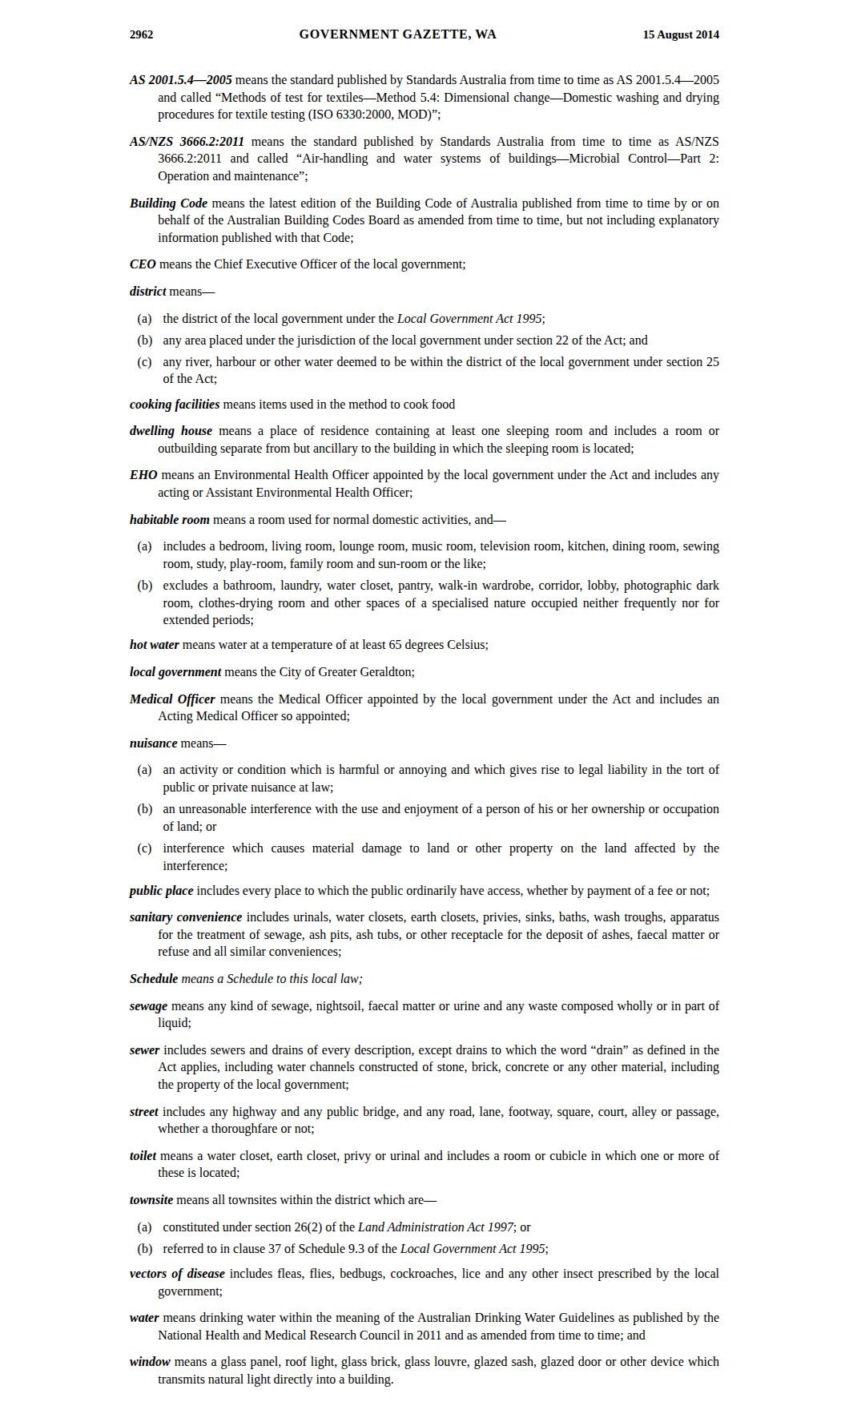2962 GOVERNMENT GAZETTE, WA 15 August 2014
AS 2001.5.4—2005 means the standard published by Standards Australia from time to time as AS 2001.5.4—2005 and called “Methods of test for textiles—Method 5.4: Dimensional change—Domestic washing and drying procedures for textile testing (ISO 6330:2000, MOD)”;
AS/NZS 3666.2:2011 means the standard published by Standards Australia from time to time as AS/NZS 3666.2:2011 and called “Air-handling and water systems of buildings—Microbial Control—Part 2: Operation and maintenance”;
Building Code means the latest edition of the Building Code of Australia published from time to time by or on behalf of the Australian Building Codes Board as amended from time to time, but not including explanatory information published with that Code;
CEO means the Chief Executive Officer of the local government;
district means—
(a) the district of the local government under the Local Government Act 1995;
(b) any area placed under the jurisdiction of the local government under section 22 of the Act; and
(c) any river, harbour or other water deemed to be within the district of the local government under section 25 of the Act;
cooking facilities means items used in the method to cook food
dwelling house means a place of residence containing at least one sleeping room and includes a room or outbuilding separate from but ancillary to the building in which the sleeping room is located;
EHO means an Environmental Health Officer appointed by the local government under the Act and includes any acting or Assistant Environmental Health Officer;
habitable room means a room used for normal domestic activities, and—
(a) includes a bedroom, living room, lounge room, music room, television room, kitchen, dining room, sewing room, study, play-room, family room and sun-room or the like;
(b) excludes a bathroom, laundry, water closet, pantry, walk-in wardrobe, corridor, lobby, photographic dark room, clothes-drying room and other spaces of a specialised nature occupied neither frequently nor for extended periods;
hot water means water at a temperature of at least 65 degrees Celsius;
local government means the City of Greater Geraldton;
Medical Officer means the Medical Officer appointed by the local government under the Act and includes an Acting Medical Officer so appointed;
nuisance means—
(a) an activity or condition which is harmful or annoying and which gives rise to legal liability in the tort of public or private nuisance at law;
(b) an unreasonable interference with the use and enjoyment of a person of his or her ownership or occupation of land; or
(c) interference which causes material damage to land or other property on the land affected by the interference;
public place includes every place to which the public ordinarily have access, whether by payment of a fee or not;
sanitary convenience includes urinals, water closets, earth closets, privies, sinks, baths, wash troughs, apparatus for the treatment of sewage, ash pits, ash tubs, or other receptacle for the deposit of ashes, faecal matter or refuse and all similar conveniences;
Schedule means a Schedule to this local law;
sewage means any kind of sewage, nightsoil, faecal matter or urine and any waste composed wholly or in part of liquid;
sewer includes sewers and drains of every description, except drains to which the word “drain” as defined in the Act applies, including water channels constructed of stone, brick, concrete or any other material, including the property of the local government;
street includes any highway and any public bridge, and any road, lane, footway, square, court, alley or passage, whether a thoroughfare or not;
toilet means a water closet, earth closet, privy or urinal and includes a room or cubicle in which one or more of these is located;
townsite means all townsites within the district which are—
(a) constituted under section 26(2) of the Land Administration Act 1997; or
(b) referred to in clause 37 of Schedule 9.3 of the Local Government Act 1995;
vectors of disease includes fleas, flies, bedbugs, cockroaches, lice and any other insect prescribed by the local government;
water means drinking water within the meaning of the Australian Drinking Water Guidelines as published by the National Health and Medical Research Council in 2011 and as amended from time to time; and
window means a glass panel, roof light, glass brick, glass louvre, glazed sash, glazed door or other device which transmits natural light directly into a building.